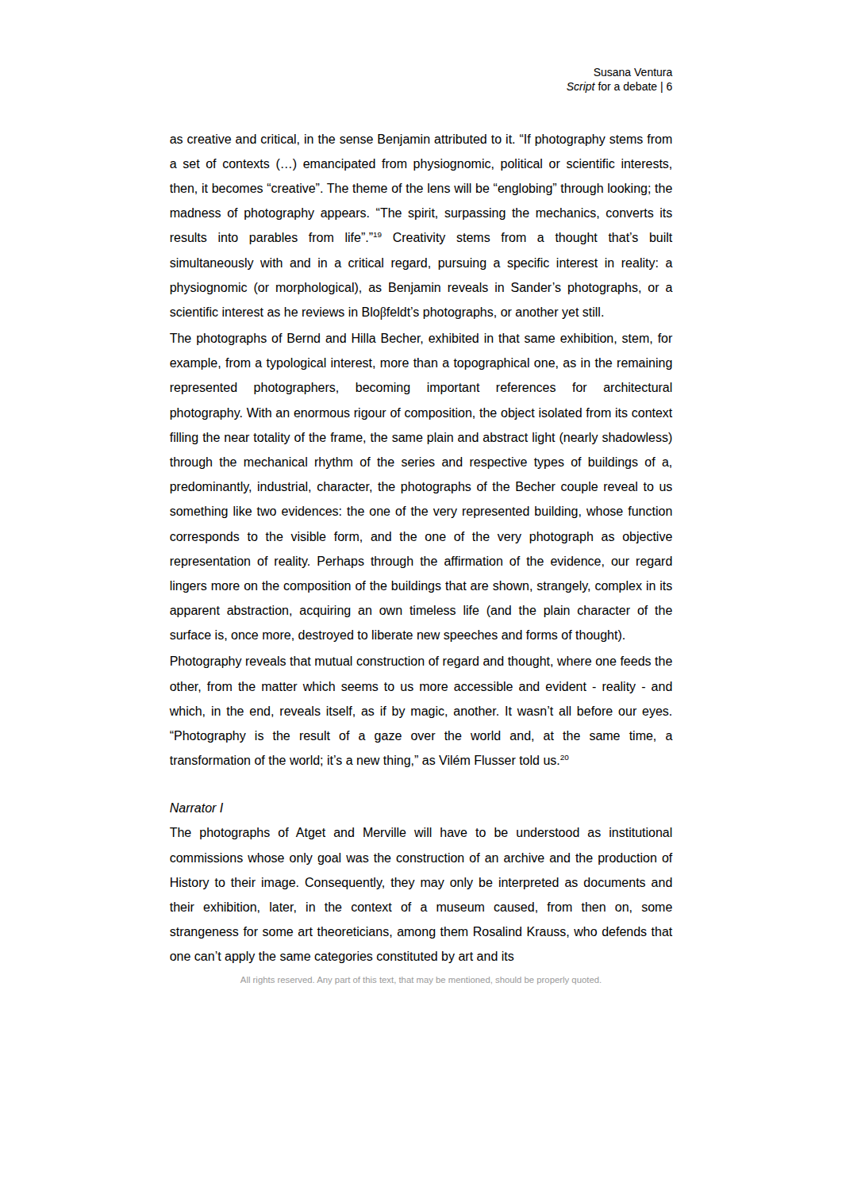Susana Ventura Script for a debate | 6
as creative and critical, in the sense Benjamin attributed to it. “If photography stems from a set of contexts (…) emancipated from physiognomic, political or scientific interests, then, it becomes “creative”. The theme of the lens will be “englobing” through looking; the madness of photography appears. “The spirit, surpassing the mechanics, converts its results into parables from life”.”19 Creativity stems from a thought that’s built simultaneously with and in a critical regard, pursuing a specific interest in reality: a physiognomic (or morphological), as Benjamin reveals in Sander’s photographs, or a scientific interest as he reviews in Bloβfeldt’s photographs, or another yet still.
The photographs of Bernd and Hilla Becher, exhibited in that same exhibition, stem, for example, from a typological interest, more than a topographical one, as in the remaining represented photographers, becoming important references for architectural photography. With an enormous rigour of composition, the object isolated from its context filling the near totality of the frame, the same plain and abstract light (nearly shadowless) through the mechanical rhythm of the series and respective types of buildings of a, predominantly, industrial, character, the photographs of the Becher couple reveal to us something like two evidences: the one of the very represented building, whose function corresponds to the visible form, and the one of the very photograph as objective representation of reality. Perhaps through the affirmation of the evidence, our regard lingers more on the composition of the buildings that are shown, strangely, complex in its apparent abstraction, acquiring an own timeless life (and the plain character of the surface is, once more, destroyed to liberate new speeches and forms of thought).
Photography reveals that mutual construction of regard and thought, where one feeds the other, from the matter which seems to us more accessible and evident - reality - and which, in the end, reveals itself, as if by magic, another. It wasn’t all before our eyes. “Photography is the result of a gaze over the world and, at the same time, a transformation of the world; it’s a new thing,” as Vilém Flusser told us.20
Narrator I
The photographs of Atget and Merville will have to be understood as institutional commissions whose only goal was the construction of an archive and the production of History to their image. Consequently, they may only be interpreted as documents and their exhibition, later, in the context of a museum caused, from then on, some strangeness for some art theoreticians, among them Rosalind Krauss, who defends that one can’t apply the same categories constituted by art and its
All rights reserved. Any part of this text, that may be mentioned, should be properly quoted.